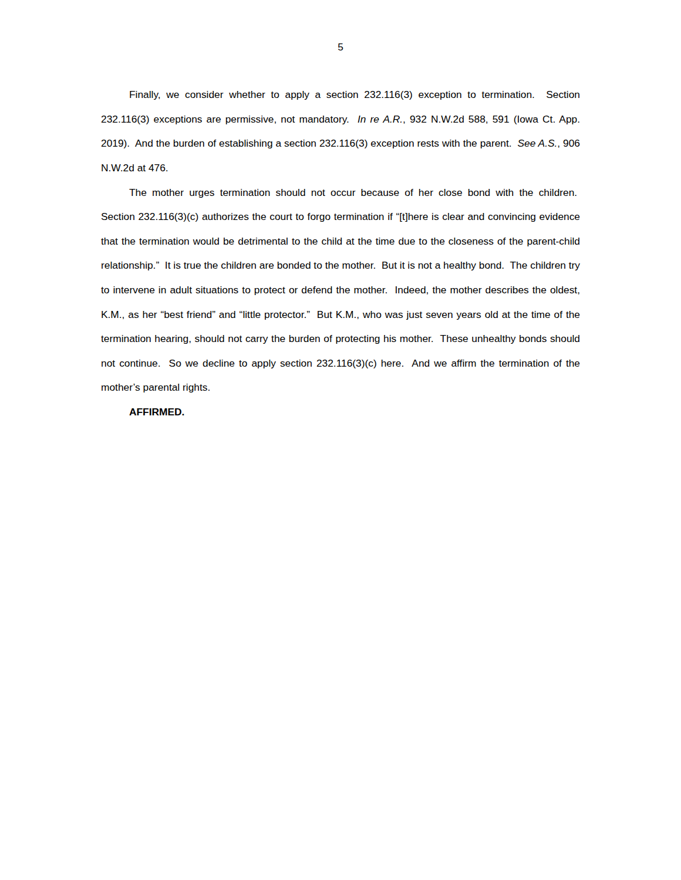5
Finally, we consider whether to apply a section 232.116(3) exception to termination. Section 232.116(3) exceptions are permissive, not mandatory. In re A.R., 932 N.W.2d 588, 591 (Iowa Ct. App. 2019). And the burden of establishing a section 232.116(3) exception rests with the parent. See A.S., 906 N.W.2d at 476.
The mother urges termination should not occur because of her close bond with the children. Section 232.116(3)(c) authorizes the court to forgo termination if “[t]here is clear and convincing evidence that the termination would be detrimental to the child at the time due to the closeness of the parent-child relationship.” It is true the children are bonded to the mother. But it is not a healthy bond. The children try to intervene in adult situations to protect or defend the mother. Indeed, the mother describes the oldest, K.M., as her “best friend” and “little protector.” But K.M., who was just seven years old at the time of the termination hearing, should not carry the burden of protecting his mother. These unhealthy bonds should not continue. So we decline to apply section 232.116(3)(c) here. And we affirm the termination of the mother’s parental rights.
AFFIRMED.